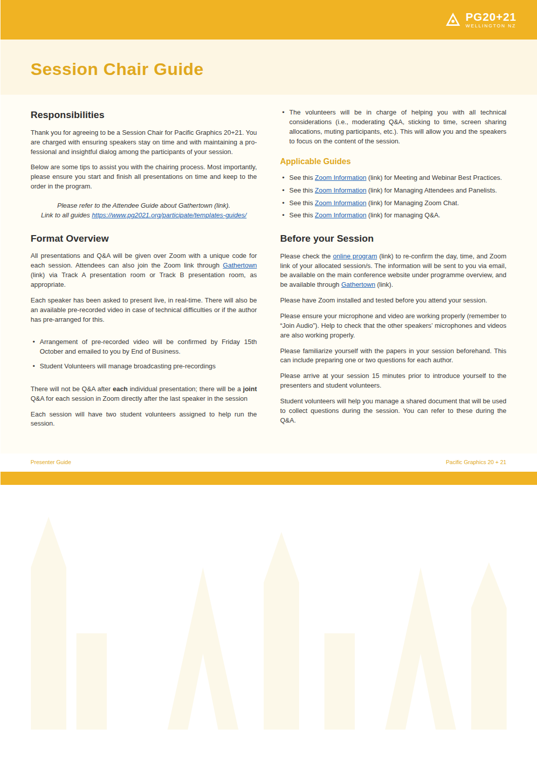PG20+21 WELLINGTON NZ
Session Chair Guide
Responsibilities
Thank you for agreeing to be a Session Chair for Pacific Graphics 20+21. You are charged with ensuring speakers stay on time and with maintaining a professional and insightful dialog among the participants of your session.
Below are some tips to assist you with the chairing process. Most importantly, please ensure you start and finish all presentations on time and keep to the order in the program.
Please refer to the Attendee Guide about Gathertown (link).
Link to all guides https://www.pg2021.org/participate/templates-guides/
Format Overview
All presentations and Q&A will be given over Zoom with a unique code for each session. Attendees can also join the Zoom link through Gathertown (link) via Track A presentation room or Track B presentation room, as appropriate.
Each speaker has been asked to present live, in real-time. There will also be an available pre-recorded video in case of technical difficulties or if the author has pre-arranged for this.
Arrangement of pre-recorded video will be confirmed by Friday 15th October and emailed to you by End of Business.
Student Volunteers will manage broadcasting pre-recordings
There will not be Q&A after each individual presentation; there will be a joint Q&A for each session in Zoom directly after the last speaker in the session
Each session will have two student volunteers assigned to help run the session.
The volunteers will be in charge of helping you with all technical considerations (i.e., moderating Q&A, sticking to time, screen sharing allocations, muting participants, etc.). This will allow you and the speakers to focus on the content of the session.
Applicable Guides
See this Zoom Information (link) for Meeting and Webinar Best Practices.
See this Zoom Information (link) for Managing Attendees and Panelists.
See this Zoom Information (link) for Managing Zoom Chat.
See this Zoom Information (link) for managing Q&A.
Before your Session
Please check the online program (link) to re-confirm the day, time, and Zoom link of your allocated session/s. The information will be sent to you via email, be available on the main conference website under programme overview, and be available through Gathertown (link).
Please have Zoom installed and tested before you attend your session.
Please ensure your microphone and video are working properly (remember to “Join Audio”). Help to check that the other speakers’ microphones and videos are also working properly.
Please familiarize yourself with the papers in your session beforehand. This can include preparing one or two questions for each author.
Please arrive at your session 15 minutes prior to introduce yourself to the presenters and student volunteers.
Student volunteers will help you manage a shared document that will be used to collect questions during the session. You can refer to these during the Q&A.
Presenter Guide Pacific Graphics 20 + 21